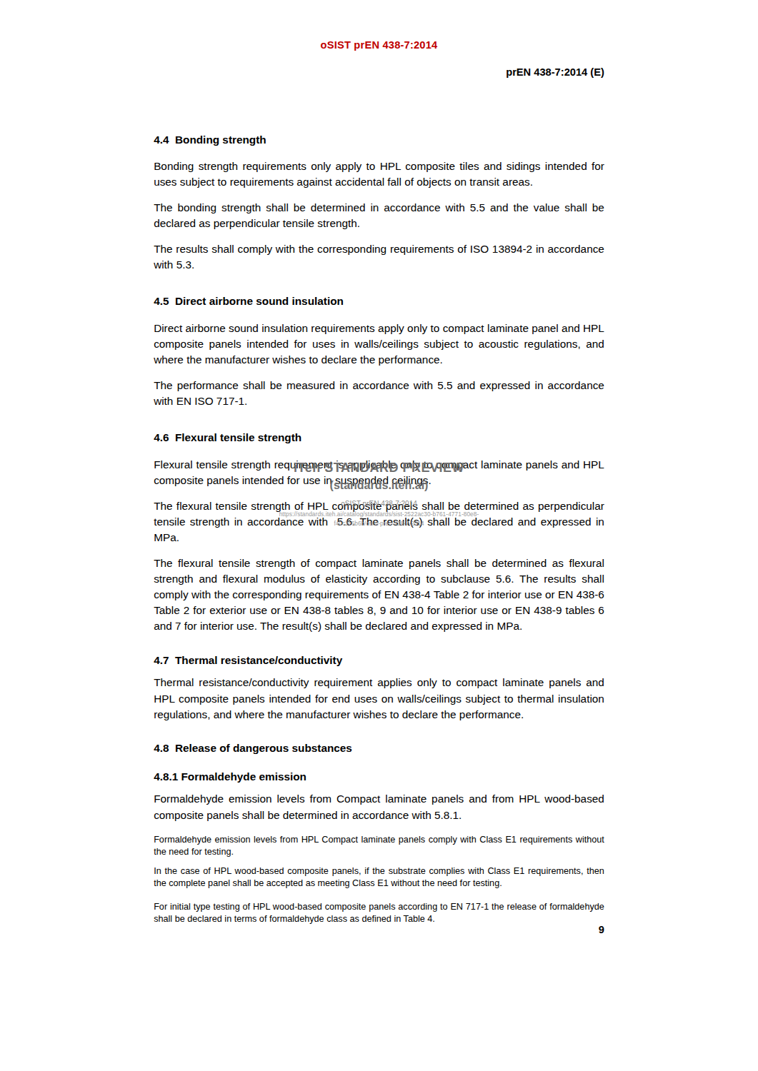oSIST prEN 438-7:2014
prEN 438-7:2014 (E)
4.4 Bonding strength
Bonding strength requirements only apply to HPL composite tiles and sidings intended for uses subject to requirements against accidental fall of objects on transit areas.
The bonding strength shall be determined in accordance with 5.5 and the value shall be declared as perpendicular tensile strength.
The results shall comply with the corresponding requirements of ISO 13894-2 in accordance with 5.3.
4.5 Direct airborne sound insulation
Direct airborne sound insulation requirements apply only to compact laminate panel and HPL composite panels intended for uses in walls/ceilings subject to acoustic regulations, and where the manufacturer wishes to declare the performance.
The performance shall be measured in accordance with 5.5 and expressed in accordance with EN ISO 717-1.
4.6 Flexural tensile strength
iTeh STANDARD PREVIEW
(standards.iteh.ai)
oSIST prEN 438-7:2014
https://standards.iteh.ai/catalog/standards/sist-2522ac30-b761-4771-80e8-
f40c2c6b6b/osist-pren-438-7-2014
Flexural tensile strength requirement is applicable only to compact laminate panels and HPL composite panels intended for use in suspended ceilings.
The flexural tensile strength of HPL composite panels shall be determined as perpendicular tensile strength in accordance with 5.6. The result(s) shall be declared and expressed in MPa.
The flexural tensile strength of compact laminate panels shall be determined as flexural strength and flexural modulus of elasticity according to subclause 5.6. The results shall comply with the corresponding requirements of EN 438-4 Table 2 for interior use or EN 438-6 Table 2 for exterior use or EN 438-8 tables 8, 9 and 10 for interior use or EN 438-9 tables 6 and 7 for interior use. The result(s) shall be declared and expressed in MPa.
4.7 Thermal resistance/conductivity
Thermal resistance/conductivity requirement applies only to compact laminate panels and HPL composite panels intended for end uses on walls/ceilings subject to thermal insulation regulations, and where the manufacturer wishes to declare the performance.
4.8 Release of dangerous substances
4.8.1 Formaldehyde emission
Formaldehyde emission levels from Compact laminate panels and from HPL wood-based composite panels shall be determined in accordance with 5.8.1.
Formaldehyde emission levels from HPL Compact laminate panels comply with Class E1 requirements without the need for testing.
In the case of HPL wood-based composite panels, if the substrate complies with Class E1 requirements, then the complete panel shall be accepted as meeting Class E1 without the need for testing.
For initial type testing of HPL wood-based composite panels according to EN 717-1 the release of formaldehyde shall be declared in terms of formaldehyde class as defined in Table 4.
9